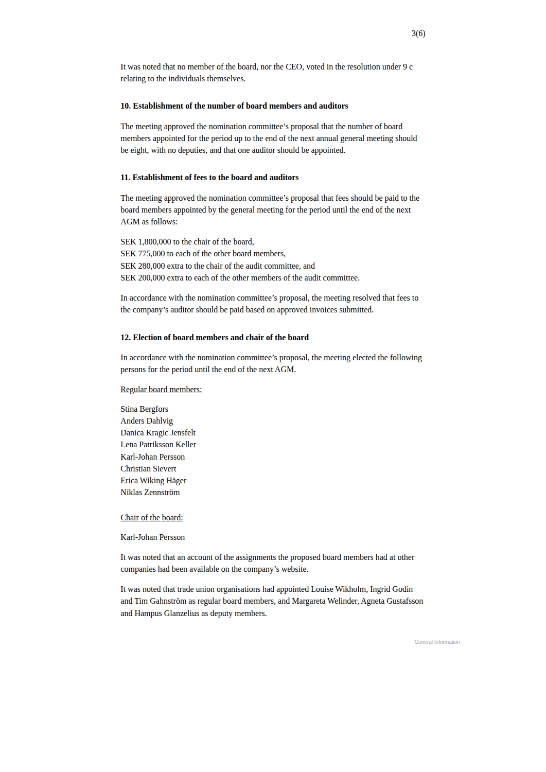3(6)
It was noted that no member of the board, nor the CEO, voted in the resolution under 9 c relating to the individuals themselves.
10. Establishment of the number of board members and auditors
The meeting approved the nomination committee’s proposal that the number of board members appointed for the period up to the end of the next annual general meeting should be eight, with no deputies, and that one auditor should be appointed.
11. Establishment of fees to the board and auditors
The meeting approved the nomination committee’s proposal that fees should be paid to the board members appointed by the general meeting for the period until the end of the next AGM as follows:
SEK 1,800,000 to the chair of the board,
SEK 775,000 to each of the other board members,
SEK 280,000 extra to the chair of the audit committee, and
SEK 200,000 extra to each of the other members of the audit committee.
In accordance with the nomination committee’s proposal, the meeting resolved that fees to the company’s auditor should be paid based on approved invoices submitted.
12. Election of board members and chair of the board
In accordance with the nomination committee’s proposal, the meeting elected the following persons for the period until the end of the next AGM.
Regular board members:
Stina Bergfors
Anders Dahlvig
Danica Kragic Jensfelt
Lena Patriksson Keller
Karl-Johan Persson
Christian Sievert
Erica Wiking Häger
Niklas Zennström
Chair of the board:
Karl-Johan Persson
It was noted that an account of the assignments the proposed board members had at other companies had been available on the company’s website.
It was noted that trade union organisations had appointed Louise Wikholm, Ingrid Godin and Tim Gahnström as regular board members, and Margareta Welinder, Agneta Gustafsson and Hampus Glanzelius as deputy members.
General Information